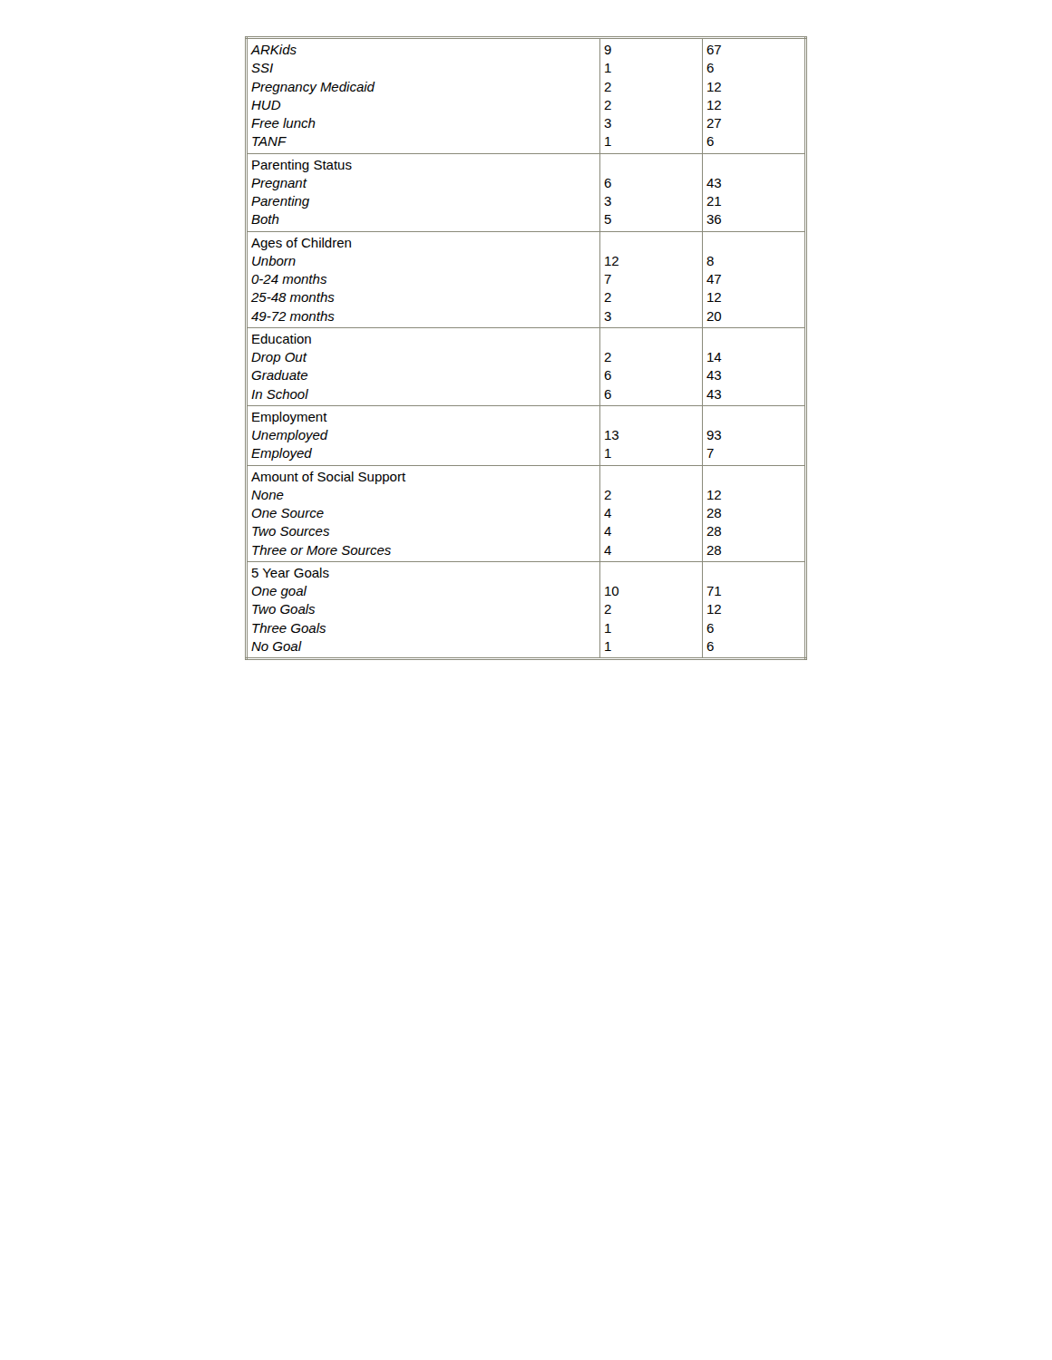| ARKids SSI Pregnancy Medicaid HUD Free lunch TANF | 9 1 2 2 3 1 | 67 6 12 12 27 6 |
| Parenting Status Pregnant Parenting Both | 6 3 5 | 43 21 36 |
| Ages of Children Unborn 0-24 months 25-48 months 49-72 months | 12 7 2 3 | 8 47 12 20 |
| Education Drop Out Graduate In School | 2 6 6 | 14 43 43 |
| Employment Unemployed Employed | 13 1 | 93 7 |
| Amount of Social Support None One Source Two Sources Three or More Sources | 2 4 4 4 | 12 28 28 28 |
| 5 Year Goals One goal Two Goals Three Goals No Goal | 10 2 1 1 | 71 12 6 6 |